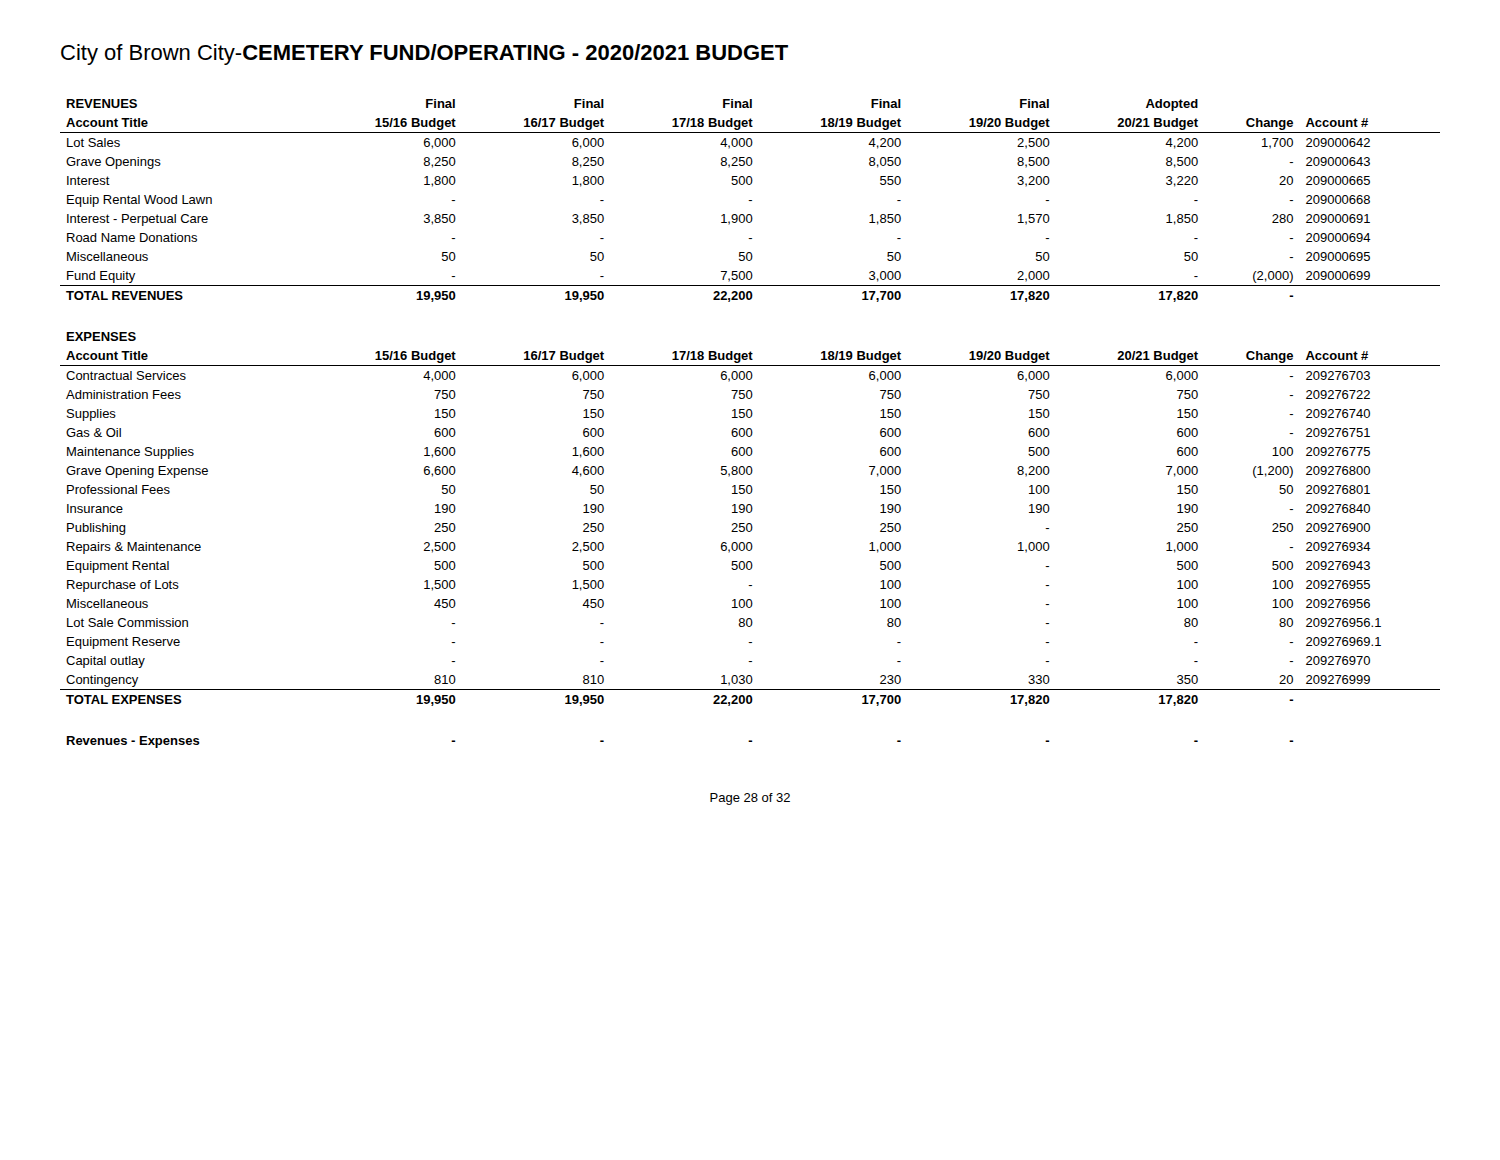City of Brown City-CEMETERY FUND/OPERATING - 2020/2021 BUDGET
| REVENUES | Final | Final | Final | Final | Final | Adopted | | |
| --- | --- | --- | --- | --- | --- | --- | --- | --- |
| Account Title | 15/16 Budget | 16/17 Budget | 17/18 Budget | 18/19 Budget | 19/20 Budget | 20/21 Budget | Change | Account # |
| Lot Sales | 6,000 | 6,000 | 4,000 | 4,200 | 2,500 | 4,200 | 1,700 | 209000642 |
| Grave Openings | 8,250 | 8,250 | 8,250 | 8,050 | 8,500 | 8,500 | - | 209000643 |
| Interest | 1,800 | 1,800 | 500 | 550 | 3,200 | 3,220 | 20 | 209000665 |
| Equip Rental Wood Lawn | - | - | - | - | - | - | - | 209000668 |
| Interest - Perpetual Care | 3,850 | 3,850 | 1,900 | 1,850 | 1,570 | 1,850 | 280 | 209000691 |
| Road Name Donations | - | - | - | - | - | - | - | 209000694 |
| Miscellaneous | 50 | 50 | 50 | 50 | 50 | 50 | - | 209000695 |
| Fund Equity | - | - | 7,500 | 3,000 | 2,000 | - | (2,000) | 209000699 |
| TOTAL REVENUES | 19,950 | 19,950 | 22,200 | 17,700 | 17,820 | 17,820 | - | |
| EXPENSES | |
| Account Title | 15/16 Budget | 16/17 Budget | 17/18 Budget | 18/19 Budget | 19/20 Budget | 20/21 Budget | Change | Account # |
| Contractual Services | 4,000 | 6,000 | 6,000 | 6,000 | 6,000 | 6,000 | - | 209276703 |
| Administration Fees | 750 | 750 | 750 | 750 | 750 | 750 | - | 209276722 |
| Supplies | 150 | 150 | 150 | 150 | 150 | 150 | - | 209276740 |
| Gas & Oil | 600 | 600 | 600 | 600 | 600 | 600 | - | 209276751 |
| Maintenance Supplies | 1,600 | 1,600 | 600 | 600 | 500 | 600 | 100 | 209276775 |
| Grave Opening Expense | 6,600 | 4,600 | 5,800 | 7,000 | 8,200 | 7,000 | (1,200) | 209276800 |
| Professional Fees | 50 | 50 | 150 | 150 | 100 | 150 | 50 | 209276801 |
| Insurance | 190 | 190 | 190 | 190 | 190 | 190 | - | 209276840 |
| Publishing | 250 | 250 | 250 | 250 | - | 250 | 250 | 209276900 |
| Repairs & Maintenance | 2,500 | 2,500 | 6,000 | 1,000 | 1,000 | 1,000 | - | 209276934 |
| Equipment Rental | 500 | 500 | 500 | 500 | - | 500 | 500 | 209276943 |
| Repurchase of Lots | 1,500 | 1,500 | - | 100 | - | 100 | 100 | 209276955 |
| Miscellaneous | 450 | 450 | 100 | 100 | - | 100 | 100 | 209276956 |
| Lot Sale Commission | - | - | 80 | 80 | - | 80 | 80 | 209276956.1 |
| Equipment Reserve | - | - | - | - | - | - | - | 209276969.1 |
| Capital outlay | - | - | - | - | - | - | - | 209276970 |
| Contingency | 810 | 810 | 1,030 | 230 | 330 | 350 | 20 | 209276999 |
| TOTAL EXPENSES | 19,950 | 19,950 | 22,200 | 17,700 | 17,820 | 17,820 | - | |
| Revenues - Expenses | - | - | - | - | - | - | - | |
Page 28 of 32